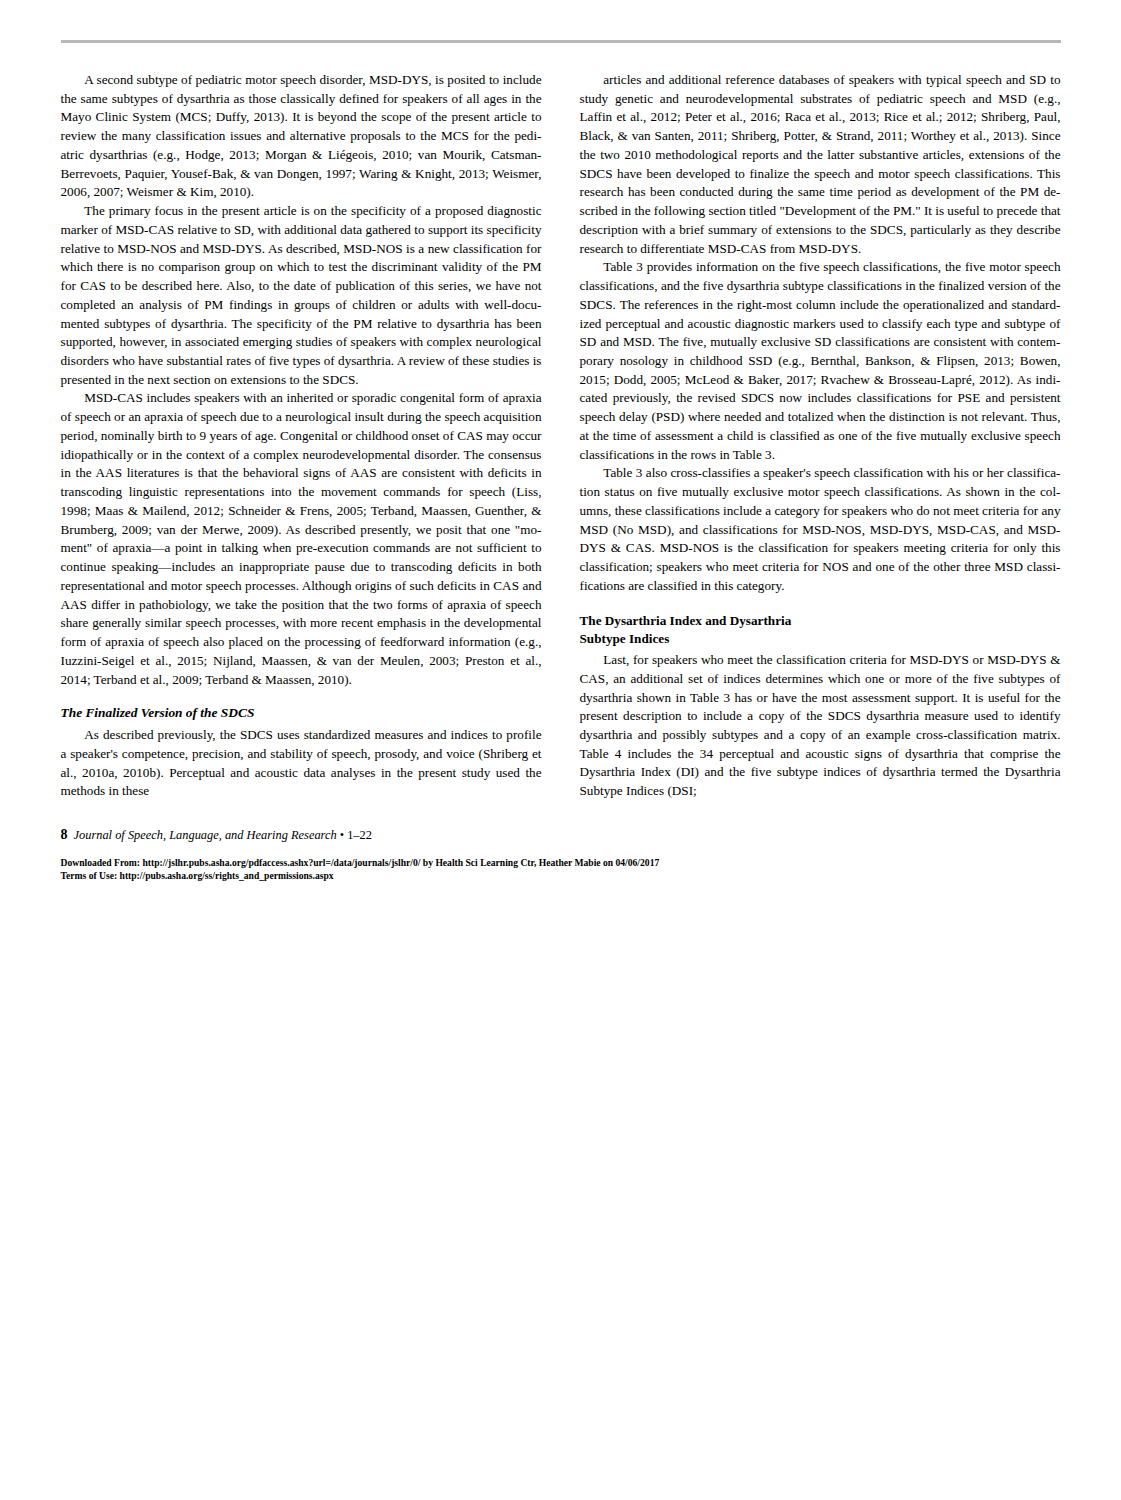A second subtype of pediatric motor speech disorder, MSD-DYS, is posited to include the same subtypes of dysarthria as those classically defined for speakers of all ages in the Mayo Clinic System (MCS; Duffy, 2013). It is beyond the scope of the present article to review the many classification issues and alternative proposals to the MCS for the pediatric dysarthrias (e.g., Hodge, 2013; Morgan & Liégeois, 2010; van Mourik, Catsman-Berrevoets, Paquier, Yousef-Bak, & van Dongen, 1997; Waring & Knight, 2013; Weismer, 2006, 2007; Weismer & Kim, 2010).
The primary focus in the present article is on the specificity of a proposed diagnostic marker of MSD-CAS relative to SD, with additional data gathered to support its specificity relative to MSD-NOS and MSD-DYS. As described, MSD-NOS is a new classification for which there is no comparison group on which to test the discriminant validity of the PM for CAS to be described here. Also, to the date of publication of this series, we have not completed an analysis of PM findings in groups of children or adults with well-documented subtypes of dysarthria. The specificity of the PM relative to dysarthria has been supported, however, in associated emerging studies of speakers with complex neurological disorders who have substantial rates of five types of dysarthria. A review of these studies is presented in the next section on extensions to the SDCS.
MSD-CAS includes speakers with an inherited or sporadic congenital form of apraxia of speech or an apraxia of speech due to a neurological insult during the speech acquisition period, nominally birth to 9 years of age. Congenital or childhood onset of CAS may occur idiopathically or in the context of a complex neurodevelopmental disorder. The consensus in the AAS literatures is that the behavioral signs of AAS are consistent with deficits in transcoding linguistic representations into the movement commands for speech (Liss, 1998; Maas & Mailend, 2012; Schneider & Frens, 2005; Terband, Maassen, Guenther, & Brumberg, 2009; van der Merwe, 2009). As described presently, we posit that one "moment" of apraxia—a point in talking when pre-execution commands are not sufficient to continue speaking—includes an inappropriate pause due to transcoding deficits in both representational and motor speech processes. Although origins of such deficits in CAS and AAS differ in pathobiology, we take the position that the two forms of apraxia of speech share generally similar speech processes, with more recent emphasis in the developmental form of apraxia of speech also placed on the processing of feedforward information (e.g., Iuzzini-Seigel et al., 2015; Nijland, Maassen, & van der Meulen, 2003; Preston et al., 2014; Terband et al., 2009; Terband & Maassen, 2010).
The Finalized Version of the SDCS
As described previously, the SDCS uses standardized measures and indices to profile a speaker's competence, precision, and stability of speech, prosody, and voice (Shriberg et al., 2010a, 2010b). Perceptual and acoustic data analyses in the present study used the methods in these
articles and additional reference databases of speakers with typical speech and SD to study genetic and neurodevelopmental substrates of pediatric speech and MSD (e.g., Laffin et al., 2012; Peter et al., 2016; Raca et al., 2013; Rice et al.; 2012; Shriberg, Paul, Black, & van Santen, 2011; Shriberg, Potter, & Strand, 2011; Worthey et al., 2013). Since the two 2010 methodological reports and the latter substantive articles, extensions of the SDCS have been developed to finalize the speech and motor speech classifications. This research has been conducted during the same time period as development of the PM described in the following section titled "Development of the PM." It is useful to precede that description with a brief summary of extensions to the SDCS, particularly as they describe research to differentiate MSD-CAS from MSD-DYS.
Table 3 provides information on the five speech classifications, the five motor speech classifications, and the five dysarthria subtype classifications in the finalized version of the SDCS. The references in the right-most column include the operationalized and standardized perceptual and acoustic diagnostic markers used to classify each type and subtype of SD and MSD. The five, mutually exclusive SD classifications are consistent with contemporary nosology in childhood SSD (e.g., Bernthal, Bankson, & Flipsen, 2013; Bowen, 2015; Dodd, 2005; McLeod & Baker, 2017; Rvachew & Brosseau-Lapré, 2012). As indicated previously, the revised SDCS now includes classifications for PSE and persistent speech delay (PSD) where needed and totalized when the distinction is not relevant. Thus, at the time of assessment a child is classified as one of the five mutually exclusive speech classifications in the rows in Table 3.
Table 3 also cross-classifies a speaker's speech classification with his or her classification status on five mutually exclusive motor speech classifications. As shown in the columns, these classifications include a category for speakers who do not meet criteria for any MSD (No MSD), and classifications for MSD-NOS, MSD-DYS, MSD-CAS, and MSD-DYS & CAS. MSD-NOS is the classification for speakers meeting criteria for only this classification; speakers who meet criteria for NOS and one of the other three MSD classifications are classified in this category.
The Dysarthria Index and Dysarthria
Subtype Indices
Last, for speakers who meet the classification criteria for MSD-DYS or MSD-DYS & CAS, an additional set of indices determines which one or more of the five subtypes of dysarthria shown in Table 3 has or have the most assessment support. It is useful for the present description to include a copy of the SDCS dysarthria measure used to identify dysarthria and possibly subtypes and a copy of an example cross-classification matrix. Table 4 includes the 34 perceptual and acoustic signs of dysarthria that comprise the Dysarthria Index (DI) and the five subtype indices of dysarthria termed the Dysarthria Subtype Indices (DSI;
8 Journal of Speech, Language, and Hearing Research • 1–22
Downloaded From: http://jslhr.pubs.asha.org/pdfaccess.ashx?url=/data/journals/jslhr/0/ by Health Sci Learning Ctr, Heather Mabie on 04/06/2017
Terms of Use: http://pubs.asha.org/ss/rights_and_permissions.aspx